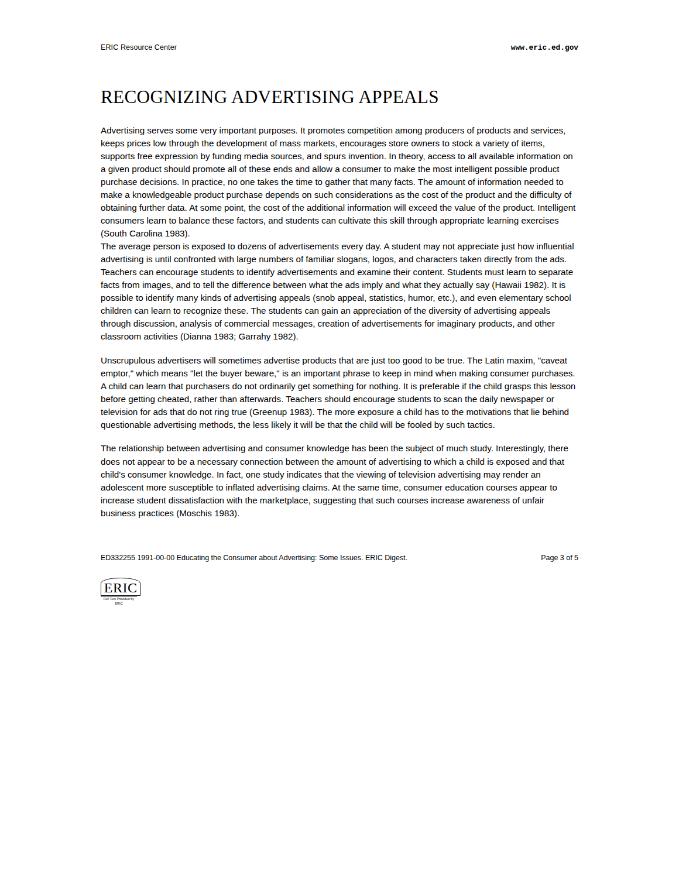ERIC Resource Center www.eric.ed.gov
RECOGNIZING ADVERTISING APPEALS
Advertising serves some very important purposes. It promotes competition among producers of products and services, keeps prices low through the development of mass markets, encourages store owners to stock a variety of items, supports free expression by funding media sources, and spurs invention. In theory, access to all available information on a given product should promote all of these ends and allow a consumer to make the most intelligent possible product purchase decisions. In practice, no one takes the time to gather that many facts. The amount of information needed to make a knowledgeable product purchase depends on such considerations as the cost of the product and the difficulty of obtaining further data. At some point, the cost of the additional information will exceed the value of the product. Intelligent consumers learn to balance these factors, and students can cultivate this skill through appropriate learning exercises (South Carolina 1983).
The average person is exposed to dozens of advertisements every day. A student may not appreciate just how influential advertising is until confronted with large numbers of familiar slogans, logos, and characters taken directly from the ads. Teachers can encourage students to identify advertisements and examine their content. Students must learn to separate facts from images, and to tell the difference between what the ads imply and what they actually say (Hawaii 1982). It is possible to identify many kinds of advertising appeals (snob appeal, statistics, humor, etc.), and even elementary school children can learn to recognize these. The students can gain an appreciation of the diversity of advertising appeals through discussion, analysis of commercial messages, creation of advertisements for imaginary products, and other classroom activities (Dianna 1983; Garrahy 1982).
Unscrupulous advertisers will sometimes advertise products that are just too good to be true. The Latin maxim, "caveat emptor," which means "let the buyer beware," is an important phrase to keep in mind when making consumer purchases. A child can learn that purchasers do not ordinarily get something for nothing. It is preferable if the child grasps this lesson before getting cheated, rather than afterwards. Teachers should encourage students to scan the daily newspaper or television for ads that do not ring true (Greenup 1983). The more exposure a child has to the motivations that lie behind questionable advertising methods, the less likely it will be that the child will be fooled by such tactics.
The relationship between advertising and consumer knowledge has been the subject of much study. Interestingly, there does not appear to be a necessary connection between the amount of advertising to which a child is exposed and that child's consumer knowledge. In fact, one study indicates that the viewing of television advertising may render an adolescent more susceptible to inflated advertising claims. At the same time, consumer education courses appear to increase student dissatisfaction with the marketplace, suggesting that such courses increase awareness of unfair business practices (Moschis 1983).
ED332255 1991-00-00 Educating the Consumer about Advertising: Some Issues. ERIC Digest. Page 3 of 5
ERIC
Full Text Provided by ERIC